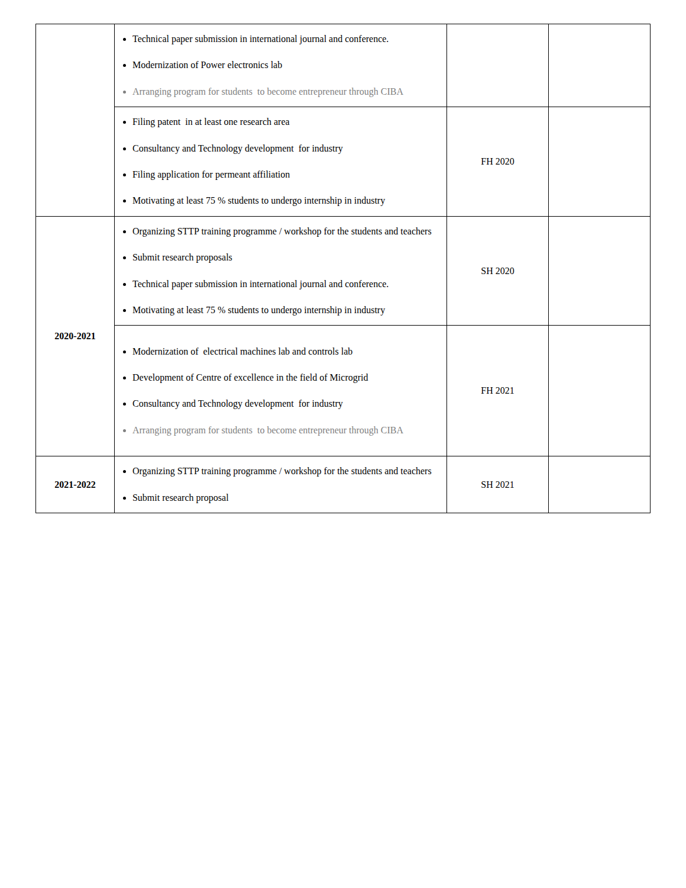| | Technical paper submission in international journal and conference. Modernization of Power electronics lab Arranging program for students to become entrepreneur through CIBA | | |
| Filing patent in at least one research area Consultancy and Technology development for industry Filing application for permeant affiliation Motivating at least 75 % students to undergo internship in industry | FH 2020 | |
| 2020-2021 | Organizing STTP training programme / workshop for the students and teachers Submit research proposals Technical paper submission in international journal and conference. Motivating at least 75 % students to undergo internship in industry | SH 2020 | |
| Modernization of electrical machines lab and controls lab Development of Centre of excellence in the field of Microgrid Consultancy and Technology development for industry Arranging program for students to become entrepreneur through CIBA | FH 2021 | |
| 2021-2022 | Organizing STTP training programme / workshop for the students and teachers Submit research proposal | SH 2021 | |